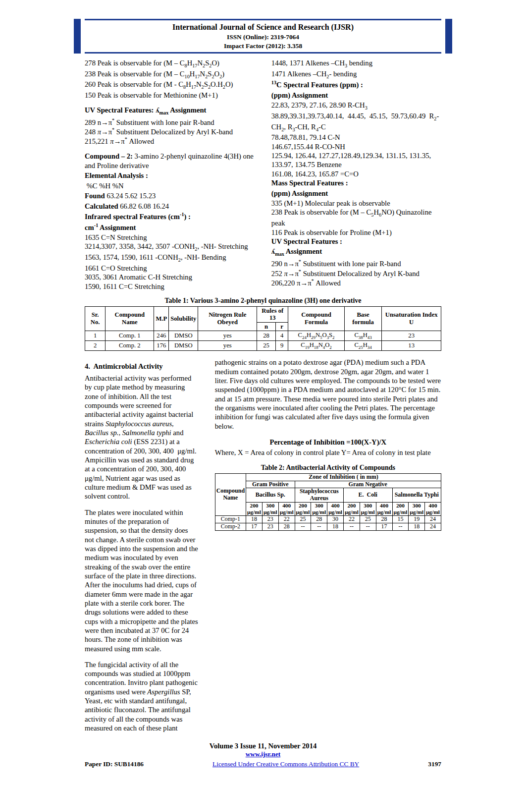International Journal of Science and Research (IJSR)
ISSN (Online): 2319-7064
Impact Factor (2012): 3.358
278 Peak is observable for (M – C8H17N2S2O)
238 Peak is observable for (M – C10H17N2S2O2)
260 Peak is observable for (M - C8H17N2S2O.H2O)
150 Peak is observable for Methionine (M+1)
UV Spectral Features: ʎmax Assignment
289 n→π* Substituent with lone pair R-band
248 π→π* Substituent Delocalized by Aryl K-band
215,221 π→π* Allowed
Compound – 2: 3-amino 2-phenyl quinazoline 4(3H) one and Proline derivative
Elemental Analysis :
%C %H %N
Found 63.24 5.62 15.23
Calculated 66.82 6.08 16.24
Infrared spectral Features (cm-1) :
cm-1 Assignment
1635 C=N Stretching
3214,3307, 3358, 3442, 3507 -CONH2, -NH- Stretching
1563, 1574, 1590, 1611 -CONH2, -NH- Bending
1661 C=O Stretching
3035, 3061 Aromatic C-H Stretching
1590, 1611 C=C Stretching
1448, 1371 Alkenes –CH3 bending
1471 Alkenes –CH2- bending
13C Spectral Features (ppm) :
(ppm) Assignment
22.83, 2379, 27.16, 28.90 R-CH3
38.89,39.31,39.73,40.14, 44.45, 45.15, 59.73,60.49 R2-CH2, R3-CH, R4-C
78.48,78.81, 79.14 C-N
146.67,155.44 R-CO-NH
125.94, 126.44, 127.27,128.49,129.34, 131.15, 131.35, 133.97, 134.75 Benzene
161.08, 164.23, 165.87 =C=O
Mass Spectral Features :
(ppm) Assignment
335 (M+1) Molecular peak is observable
238 Peak is observable for (M – C5H6NO) Quinazoline peak
116 Peak is observable for Proline (M+1)
UV Spectral Features :
ʎmax Assignment
290 n→π* Substituent with lone pair R-band
252 π→π* Substituent Delocalized by Aryl K-band
206,220 π→π* Allowed
Table 1: Various 3-amino 2-phenyl quinazoline (3H) one derivative
| Sr. No. | Compound Name | M.P | Solubility | Nitrogen Rule Obeyed | Rules of 13 | Compound Formula | Base formula | Unsaturation Index U |
| --- | --- | --- | --- | --- | --- | --- | --- | --- |
| n | r |
| 1 | Comp. 1 | 246 | DMSO | yes | 28 | 4 | C 24 H 29 N 5 O 3 S 2 | C 38 H 43 | 23 |
| 2 | Comp. 2 | 176 | DMSO | yes | 25 | 9 | C 19 H 18 N 4 O 2 | C 25 H 34 | 13 |
4. Antimicrobial Activity
Antibacterial activity was performed by cup plate method by measuring zone of inhibition. All the test compounds were screened for antibacterial activity against bacterial strains Staphylococcus aureus, Bacillus sp., Salmonella typhi and Escherichia coli (ESS 2231) at a concentration of 200, 300, 400 μg/ml. Ampicillin was used as standard drug at a concentration of 200, 300, 400 μg/ml, Nutrient agar was used as culture medium & DMF was used as solvent control.
The plates were inoculated within minutes of the preparation of suspension, so that the density does not change. A sterile cotton swab over was dipped into the suspension and the medium was inoculated by even streaking of the swab over the entire surface of the plate in three directions. After the inoculums had dried, cups of diameter 6mm were made in the agar plate with a sterile cork borer. The drugs solutions were added to these cups with a micropipette and the plates were then incubated at 37 0C for 24 hours. The zone of inhibition was measured using mm scale.
The fungicidal activity of all the compounds was studied at 1000ppm concentration. Invitro plant pathogenic organisms used were Aspergillus SP, Yeast, etc with standard antifungal, antibiotic fluconazol. The antifungal activity of all the compounds was measured on each of these plant
pathogenic strains on a potato dextrose agar (PDA) medium such a PDA medium contained potato 200gm, dextrose 20gm, agar 20gm, and water 1 liter. Five days old cultures were employed. The compounds to be tested were suspended (1000ppm) in a PDA medium and autoclaved at 120°C for 15 min. and at 15 atm pressure. These media were poured into sterile Petri plates and the organisms were inoculated after cooling the Petri plates. The percentage inhibition for fungi was calculated after five days using the formula given below.
Percentage of Inhibition =100(X-Y)/X
Where, X = Area of colony in control plate Y= Area of colony in test plate
Table 2: Antibacterial Activity of Compounds
| Compound Name | Zone of Inhibition ( in mm) |
| --- | --- |
| Gram Positive | Gram Negative |
| Bacillus Sp. | Staphylococcus Aureus | E. Coli | Salmonella Typhi |
| 200 μg/ml | 300 μg/ml | 400 μg/ml | 200 μg/ml | 300 μg/ml | 400 μg/ml | 200 μg/ml | 300 μg/ml | 400 μg/ml | 200 μg/ml | 300 μg/ml | 400 μg/ml |
| Comp-1 | 18 | 23 | 22 | 25 | 28 | 30 | 22 | 25 | 28 | 15 | 19 | 24 |
| Comp-2 | 17 | 23 | 28 | -- | -- | 18 | -- | -- | 17 | -- | 18 | 24 |
Volume 3 Issue 11, November 2014
www.ijsr.net
Paper ID: SUB14186 Licensed Under Creative Commons Attribution CC BY 3197